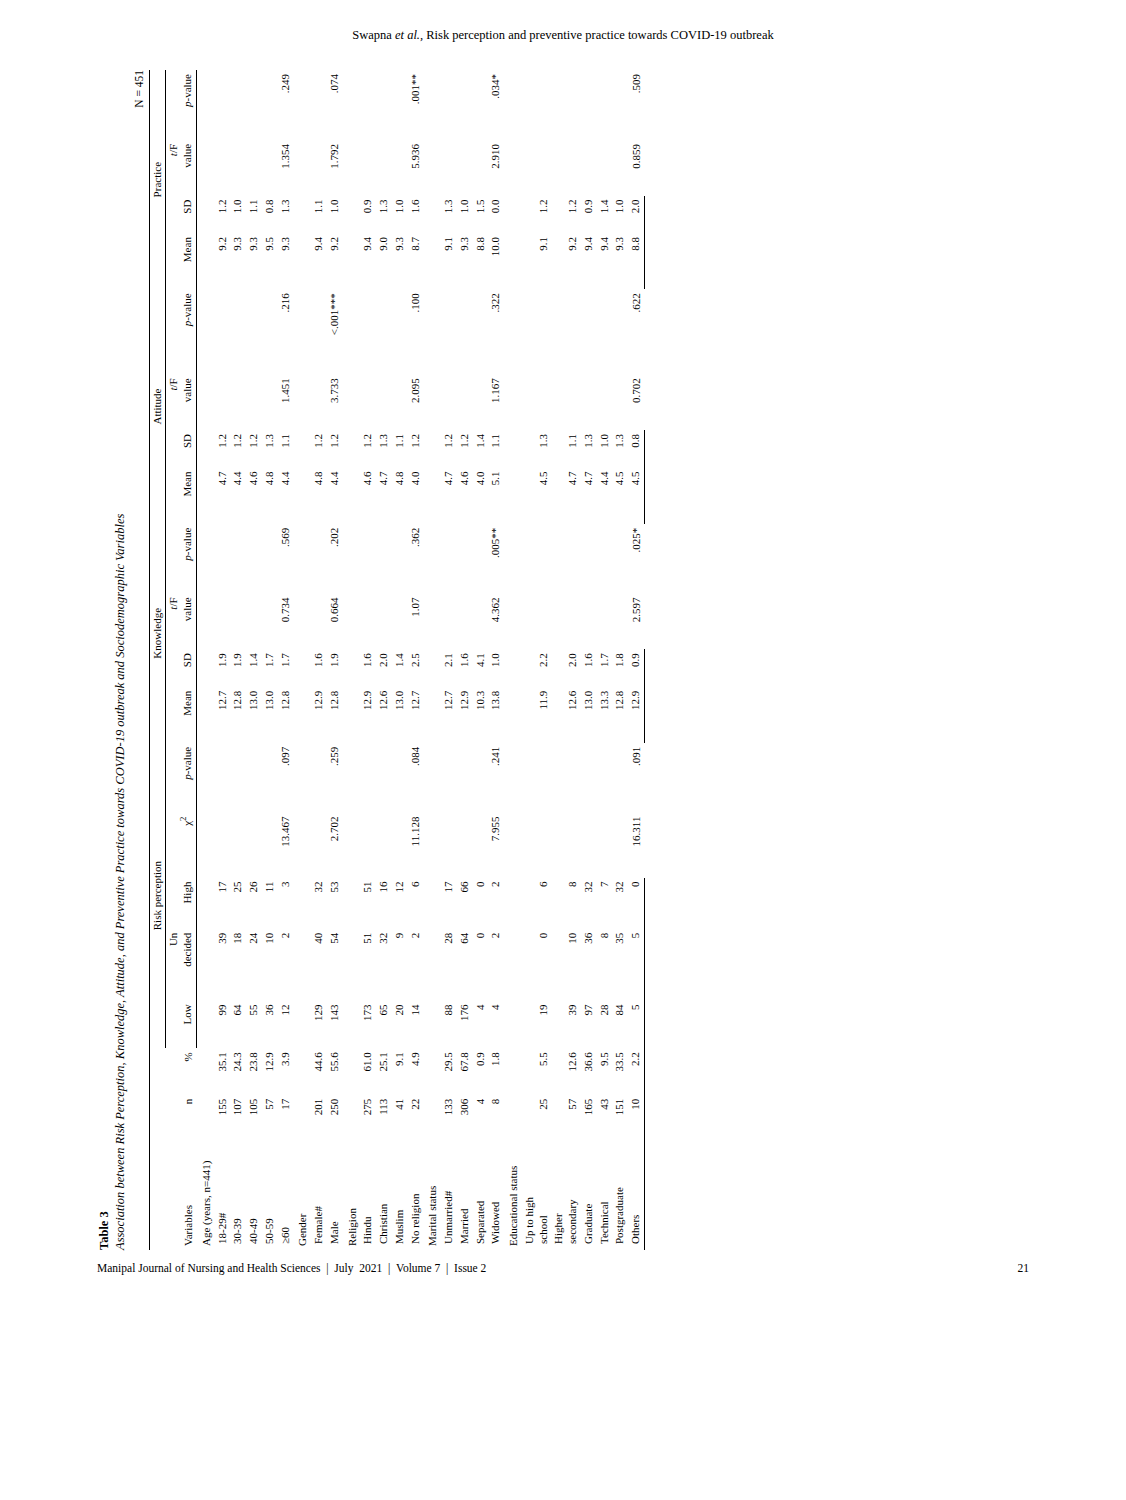Swapna et al., Risk perception and preventive practice towards COVID-19 outbreak
Table 3
Association between Risk Perception, Knowledge, Attitude, and Preventive Practice towards COVID-19 outbreak and Sociodemographic Variables
N = 451
| Variables | n | % | Risk perception | Knowledge | Attitude | Practice |
| --- | --- | --- | --- | --- | --- | --- |
| Low | Un decided | High | χ 2 | p -value | Mean | SD | t /F value | p -value | Mean | SD | t /F value | p -value | Mean | SD | t /F value | p -value |
| Age (years, n=441) |
| 18-29# | 155 | 35.1 | 99 | 39 | 17 | 13.467 | .097 | 12.7 | 1.9 | 0.734 | .569 | 4.7 | 1.2 | 1.451 | .216 | 9.2 | 1.2 | 1.354 | .249 |
| 30-39 | 107 | 24.3 | 64 | 18 | 25 | 12.8 | 1.9 | 4.4 | 1.2 | 9.3 | 1.0 |
| 40-49 | 105 | 23.8 | 55 | 24 | 26 | 13.0 | 1.4 | 4.6 | 1.2 | 9.3 | 1.1 |
| 50-59 | 57 | 12.9 | 36 | 10 | 11 | 13.0 | 1.7 | 4.8 | 1.3 | 9.5 | 0.8 |
| ≥60 | 17 | 3.9 | 12 | 2 | 3 | 12.8 | 1.7 | 4.4 | 1.1 | 9.3 | 1.3 |
| Gender |
| Female# | 201 | 44.6 | 129 | 40 | 32 | 2.702 | .259 | 12.9 | 1.6 | 0.664 | .202 | 4.8 | 1.2 | 3.733 | <.001*** | 9.4 | 1.1 | 1.792 | .074 |
| Male | 250 | 55.6 | 143 | 54 | 53 | 12.8 | 1.9 | 4.4 | 1.2 | 9.2 | 1.0 |
| Religion |
| Hindu | 275 | 61.0 | 173 | 51 | 51 | 11.128 | .084 | 12.9 | 1.6 | 1.07 | .362 | 4.6 | 1.2 | 2.095 | .100 | 9.4 | 0.9 | 5.936 | .001** |
| Christian | 113 | 25.1 | 65 | 32 | 16 | 12.6 | 2.0 | 4.7 | 1.3 | 9.0 | 1.3 |
| Muslim | 41 | 9.1 | 20 | 9 | 12 | 13.0 | 1.4 | 4.8 | 1.1 | 9.3 | 1.0 |
| No religion | 22 | 4.9 | 14 | 2 | 6 | 12.7 | 2.5 | 4.0 | 1.2 | 8.7 | 1.6 |
| Marital status |
| Unmarried# | 133 | 29.5 | 88 | 28 | 17 | 7.955 | .241 | 12.7 | 2.1 | 4.362 | .005** | 4.7 | 1.2 | 1.167 | .322 | 9.1 | 1.3 | 2.910 | .034* |
| Married | 306 | 67.8 | 176 | 64 | 66 | 12.9 | 1.6 | 4.6 | 1.2 | 9.3 | 1.0 |
| Separated | 4 | 0.9 | 4 | 0 | 0 | 10.3 | 4.1 | 4.0 | 1.4 | 8.8 | 1.5 |
| Widowed | 8 | 1.8 | 4 | 2 | 2 | 13.8 | 1.0 | 5.1 | 1.1 | 10.0 | 0.0 |
| Educational status |
| Up to high school | 25 | 5.5 | 19 | 0 | 6 | 16.311 | .091 | 11.9 | 2.2 | 2.597 | .025* | 4.5 | 1.3 | 0.702 | .622 | 9.1 | 1.2 | 0.859 | .509 |
| Higher secondary | 57 | 12.6 | 39 | 10 | 8 | 12.6 | 2.0 | 4.7 | 1.1 | 9.2 | 1.2 |
| Graduate | 165 | 36.6 | 97 | 36 | 32 | 13.0 | 1.6 | 4.7 | 1.3 | 9.4 | 0.9 |
| Technical | 43 | 9.5 | 28 | 8 | 7 | 13.3 | 1.7 | 4.4 | 1.0 | 9.4 | 1.4 |
| Postgraduate | 151 | 33.5 | 84 | 35 | 32 | 12.8 | 1.8 | 4.5 | 1.3 | 9.3 | 1.0 |
| Others | 10 | 2.2 | 5 | 5 | 0 | 12.9 | 0.9 | 4.5 | 0.8 | 8.8 | 2.0 |
Manipal Journal of Nursing and Health Sciences | July 2021 | Volume 7 | Issue 2
21